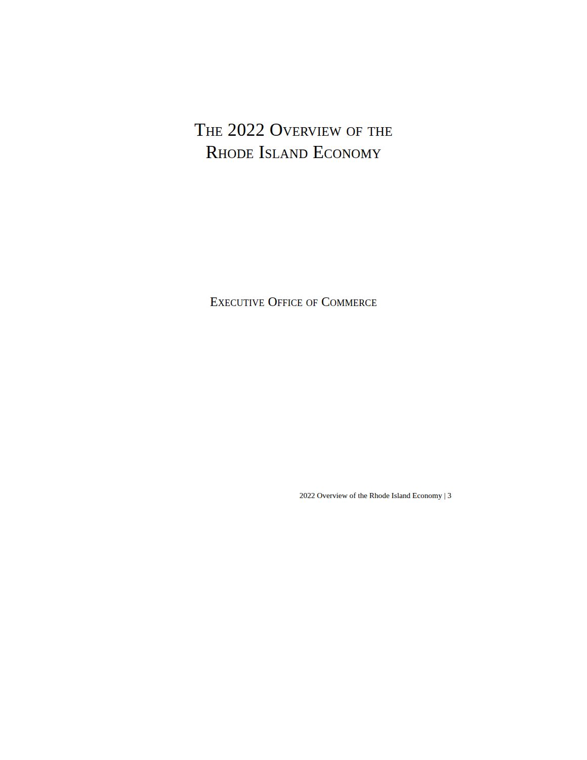The 2022 Overview of the
Rhode Island Economy
Executive Office of Commerce
2022 Overview of the Rhode Island Economy | 3